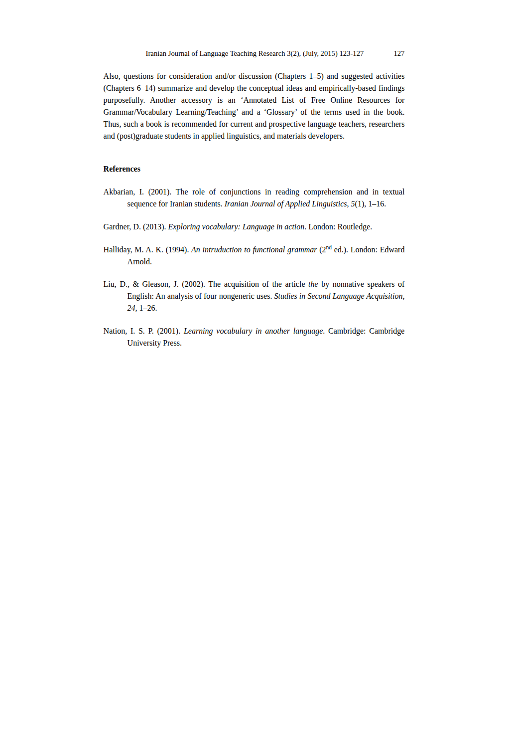Iranian Journal of Language Teaching Research 3(2), (July, 2015) 123-127 127
Also, questions for consideration and/or discussion (Chapters 1–5) and suggested activities (Chapters 6–14) summarize and develop the conceptual ideas and empirically-based findings purposefully. Another accessory is an ‘Annotated List of Free Online Resources for Grammar/Vocabulary Learning/Teaching’ and a ‘Glossary’ of the terms used in the book. Thus, such a book is recommended for current and prospective language teachers, researchers and (post)graduate students in applied linguistics, and materials developers.
References
Akbarian, I. (2001). The role of conjunctions in reading comprehension and in textual sequence for Iranian students. Iranian Journal of Applied Linguistics, 5(1), 1–16.
Gardner, D. (2013). Exploring vocabulary: Language in action. London: Routledge.
Halliday, M. A. K. (1994). An intruduction to functional grammar (2nd ed.). London: Edward Arnold.
Liu, D., & Gleason, J. (2002). The acquisition of the article the by nonnative speakers of English: An analysis of four nongeneric uses. Studies in Second Language Acquisition, 24, 1–26.
Nation, I. S. P. (2001). Learning vocabulary in another language. Cambridge: Cambridge University Press.